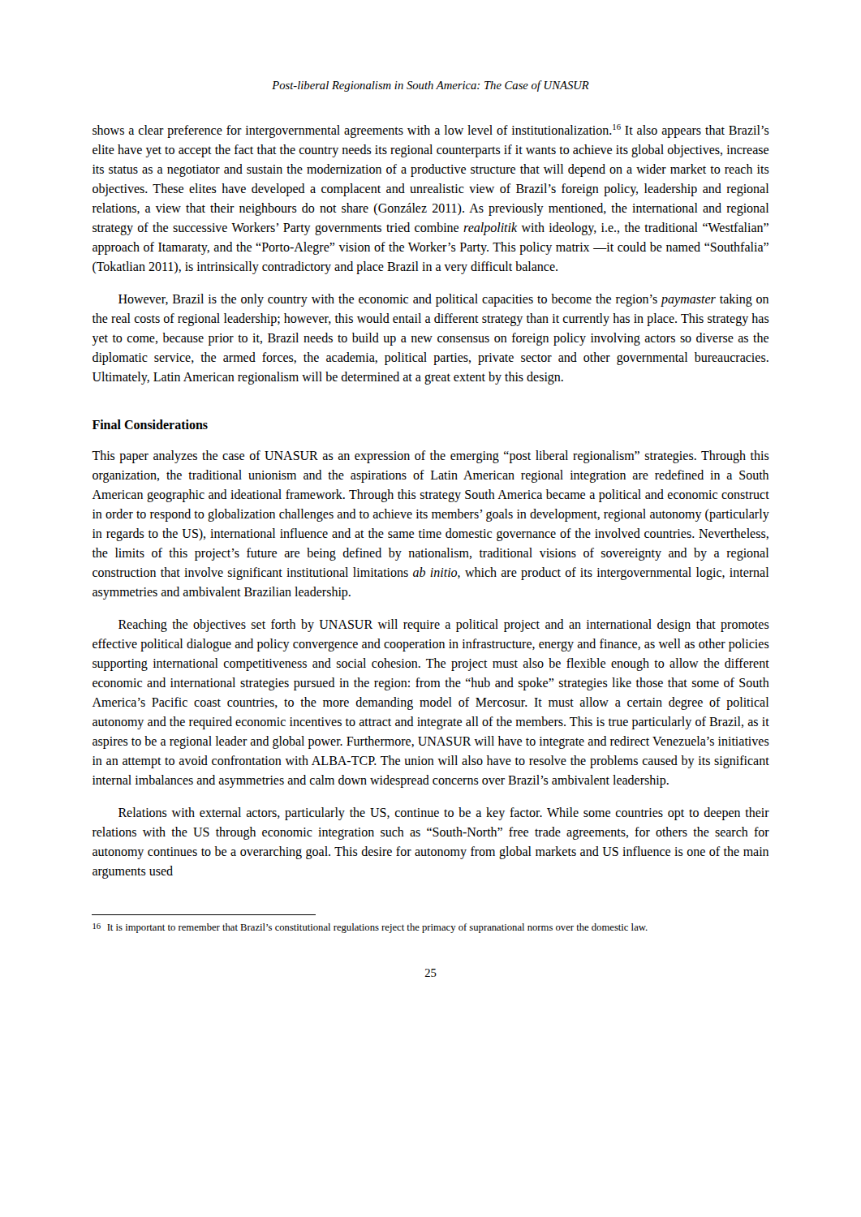Post-liberal Regionalism in South America: The Case of UNASUR
shows a clear preference for intergovernmental agreements with a low level of institutionalization.16 It also appears that Brazil’s elite have yet to accept the fact that the country needs its regional counterparts if it wants to achieve its global objectives, increase its status as a negotiator and sustain the modernization of a productive structure that will depend on a wider market to reach its objectives. These elites have developed a complacent and unrealistic view of Brazil’s foreign policy, leadership and regional relations, a view that their neighbours do not share (González 2011). As previously mentioned, the international and regional strategy of the successive Workers’ Party governments tried combine realpolitik with ideology, i.e., the traditional “Westfalian” approach of Itamaraty, and the “Porto-Alegre” vision of the Worker’s Party. This policy matrix —it could be named “Southfalia” (Tokatlian 2011), is intrinsically contradictory and place Brazil in a very difficult balance.
However, Brazil is the only country with the economic and political capacities to become the region’s paymaster taking on the real costs of regional leadership; however, this would entail a different strategy than it currently has in place. This strategy has yet to come, because prior to it, Brazil needs to build up a new consensus on foreign policy involving actors so diverse as the diplomatic service, the armed forces, the academia, political parties, private sector and other governmental bureaucracies. Ultimately, Latin American regionalism will be determined at a great extent by this design.
Final Considerations
This paper analyzes the case of UNASUR as an expression of the emerging “post liberal regionalism” strategies. Through this organization, the traditional unionism and the aspirations of Latin American regional integration are redefined in a South American geographic and ideational framework. Through this strategy South America became a political and economic construct in order to respond to globalization challenges and to achieve its members’ goals in development, regional autonomy (particularly in regards to the US), international influence and at the same time domestic governance of the involved countries. Nevertheless, the limits of this project’s future are being defined by nationalism, traditional visions of sovereignty and by a regional construction that involve significant institutional limitations ab initio, which are product of its intergovernmental logic, internal asymmetries and ambivalent Brazilian leadership.
Reaching the objectives set forth by UNASUR will require a political project and an international design that promotes effective political dialogue and policy convergence and cooperation in infrastructure, energy and finance, as well as other policies supporting international competitiveness and social cohesion. The project must also be flexible enough to allow the different economic and international strategies pursued in the region: from the “hub and spoke” strategies like those that some of South America’s Pacific coast countries, to the more demanding model of Mercosur. It must allow a certain degree of political autonomy and the required economic incentives to attract and integrate all of the members. This is true particularly of Brazil, as it aspires to be a regional leader and global power. Furthermore, UNASUR will have to integrate and redirect Venezuela’s initiatives in an attempt to avoid confrontation with ALBA-TCP. The union will also have to resolve the problems caused by its significant internal imbalances and asymmetries and calm down widespread concerns over Brazil’s ambivalent leadership.
Relations with external actors, particularly the US, continue to be a key factor. While some countries opt to deepen their relations with the US through economic integration such as “South-North” free trade agreements, for others the search for autonomy continues to be a overarching goal. This desire for autonomy from global markets and US influence is one of the main arguments used
16 It is important to remember that Brazil’s constitutional regulations reject the primacy of supranational norms over the domestic law.
25